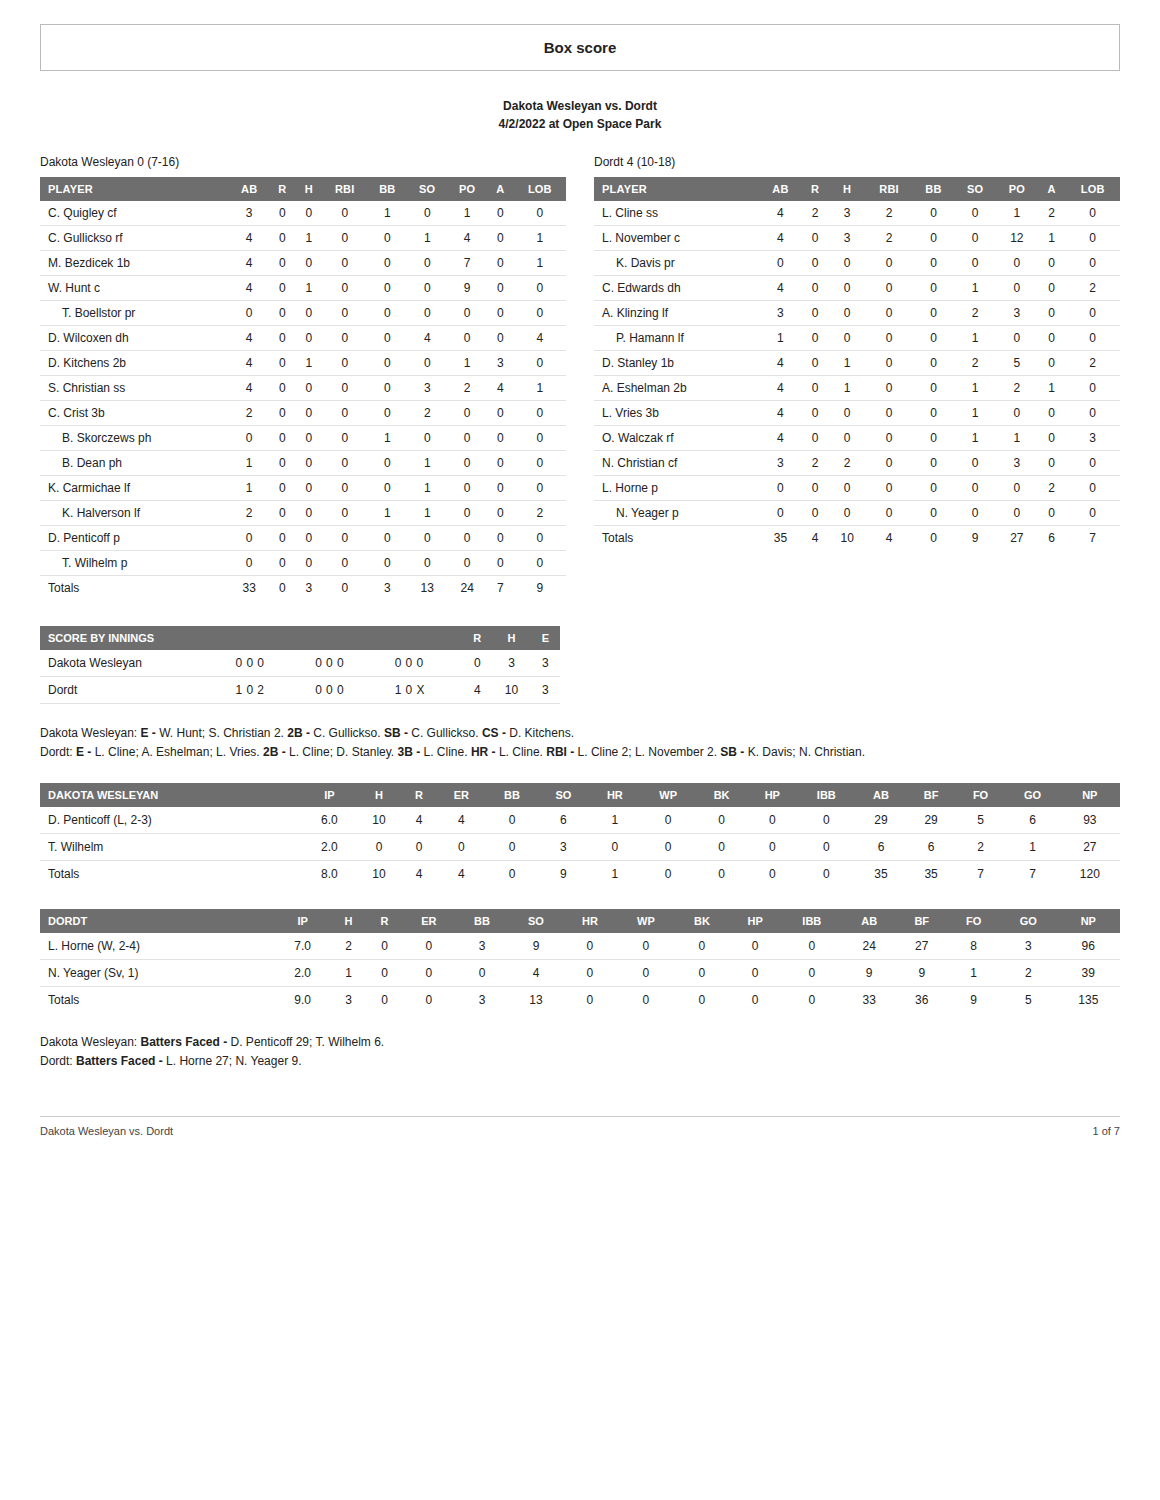Box score
Dakota Wesleyan vs. Dordt
4/2/2022 at Open Space Park
Dakota Wesleyan 0 (7-16)
| PLAYER | AB | R | H | RBI | BB | SO | PO | A | LOB |
| --- | --- | --- | --- | --- | --- | --- | --- | --- | --- |
| C. Quigley cf | 3 | 0 | 0 | 0 | 1 | 0 | 1 | 0 | 0 |
| C. Gullickso rf | 4 | 0 | 1 | 0 | 0 | 1 | 4 | 0 | 1 |
| M. Bezdicek 1b | 4 | 0 | 0 | 0 | 0 | 0 | 7 | 0 | 1 |
| W. Hunt c | 4 | 0 | 1 | 0 | 0 | 0 | 9 | 0 | 0 |
| T. Boellstor pr | 0 | 0 | 0 | 0 | 0 | 0 | 0 | 0 | 0 |
| D. Wilcoxen dh | 4 | 0 | 0 | 0 | 0 | 4 | 0 | 0 | 4 |
| D. Kitchens 2b | 4 | 0 | 1 | 0 | 0 | 0 | 1 | 3 | 0 |
| S. Christian ss | 4 | 0 | 0 | 0 | 0 | 3 | 2 | 4 | 1 |
| C. Crist 3b | 2 | 0 | 0 | 0 | 0 | 2 | 0 | 0 | 0 |
| B. Skorczews ph | 0 | 0 | 0 | 0 | 1 | 0 | 0 | 0 | 0 |
| B. Dean ph | 1 | 0 | 0 | 0 | 0 | 1 | 0 | 0 | 0 |
| K. Carmichae lf | 1 | 0 | 0 | 0 | 0 | 1 | 0 | 0 | 0 |
| K. Halverson lf | 2 | 0 | 0 | 0 | 1 | 1 | 0 | 0 | 2 |
| D. Penticoff p | 0 | 0 | 0 | 0 | 0 | 0 | 0 | 0 | 0 |
| T. Wilhelm p | 0 | 0 | 0 | 0 | 0 | 0 | 0 | 0 | 0 |
| Totals | 33 | 0 | 3 | 0 | 3 | 13 | 24 | 7 | 9 |
Dordt 4 (10-18)
| PLAYER | AB | R | H | RBI | BB | SO | PO | A | LOB |
| --- | --- | --- | --- | --- | --- | --- | --- | --- | --- |
| L. Cline ss | 4 | 2 | 3 | 2 | 0 | 0 | 1 | 2 | 0 |
| L. November c | 4 | 0 | 3 | 2 | 0 | 0 | 12 | 1 | 0 |
| K. Davis pr | 0 | 0 | 0 | 0 | 0 | 0 | 0 | 0 | 0 |
| C. Edwards dh | 4 | 0 | 0 | 0 | 0 | 1 | 0 | 0 | 2 |
| A. Klinzing lf | 3 | 0 | 0 | 0 | 0 | 2 | 3 | 0 | 0 |
| P. Hamann lf | 1 | 0 | 0 | 0 | 0 | 1 | 0 | 0 | 0 |
| D. Stanley 1b | 4 | 0 | 1 | 0 | 0 | 2 | 5 | 0 | 2 |
| A. Eshelman 2b | 4 | 0 | 1 | 0 | 0 | 1 | 2 | 1 | 0 |
| L. Vries 3b | 4 | 0 | 0 | 0 | 0 | 1 | 0 | 0 | 0 |
| O. Walczak rf | 4 | 0 | 0 | 0 | 0 | 1 | 1 | 0 | 3 |
| N. Christian cf | 3 | 2 | 2 | 0 | 0 | 0 | 3 | 0 | 0 |
| L. Horne p | 0 | 0 | 0 | 0 | 0 | 0 | 0 | 2 | 0 |
| N. Yeager p | 0 | 0 | 0 | 0 | 0 | 0 | 0 | 0 | 0 |
| Totals | 35 | 4 | 10 | 4 | 0 | 9 | 27 | 6 | 7 |
| SCORE BY INNINGS | | | | R | H | E |
| --- | --- | --- | --- | --- | --- | --- |
| Dakota Wesleyan | 000 | 000 | 000 | 0 | 3 | 3 |
| Dordt | 102 | 000 | 10X | 4 | 10 | 3 |
Dakota Wesleyan: E - W. Hunt; S. Christian 2. 2B - C. Gullickso. SB - C. Gullickso. CS - D. Kitchens.
Dordt: E - L. Cline; A. Eshelman; L. Vries. 2B - L. Cline; D. Stanley. 3B - L. Cline. HR - L. Cline. RBI - L. Cline 2; L. November 2. SB - K. Davis; N. Christian.
| DAKOTA WESLEYAN | IP | H | R | ER | BB | SO | HR | WP | BK | HP | IBB | AB | BF | FO | GO | NP |
| --- | --- | --- | --- | --- | --- | --- | --- | --- | --- | --- | --- | --- | --- | --- | --- | --- |
| D. Penticoff (L, 2-3) | 6.0 | 10 | 4 | 4 | 0 | 6 | 1 | 0 | 0 | 0 | 0 | 29 | 29 | 5 | 6 | 93 |
| T. Wilhelm | 2.0 | 0 | 0 | 0 | 0 | 3 | 0 | 0 | 0 | 0 | 0 | 6 | 6 | 2 | 1 | 27 |
| Totals | 8.0 | 10 | 4 | 4 | 0 | 9 | 1 | 0 | 0 | 0 | 0 | 35 | 35 | 7 | 7 | 120 |
| DORDT | IP | H | R | ER | BB | SO | HR | WP | BK | HP | IBB | AB | BF | FO | GO | NP |
| --- | --- | --- | --- | --- | --- | --- | --- | --- | --- | --- | --- | --- | --- | --- | --- | --- |
| L. Horne (W, 2-4) | 7.0 | 2 | 0 | 0 | 3 | 9 | 0 | 0 | 0 | 0 | 0 | 24 | 27 | 8 | 3 | 96 |
| N. Yeager (Sv, 1) | 2.0 | 1 | 0 | 0 | 0 | 4 | 0 | 0 | 0 | 0 | 0 | 9 | 9 | 1 | 2 | 39 |
| Totals | 9.0 | 3 | 0 | 0 | 3 | 13 | 0 | 0 | 0 | 0 | 0 | 33 | 36 | 9 | 5 | 135 |
Dakota Wesleyan: Batters Faced - D. Penticoff 29; T. Wilhelm 6.
Dordt: Batters Faced - L. Horne 27; N. Yeager 9.
Dakota Wesleyan vs. Dordt 1 of 7